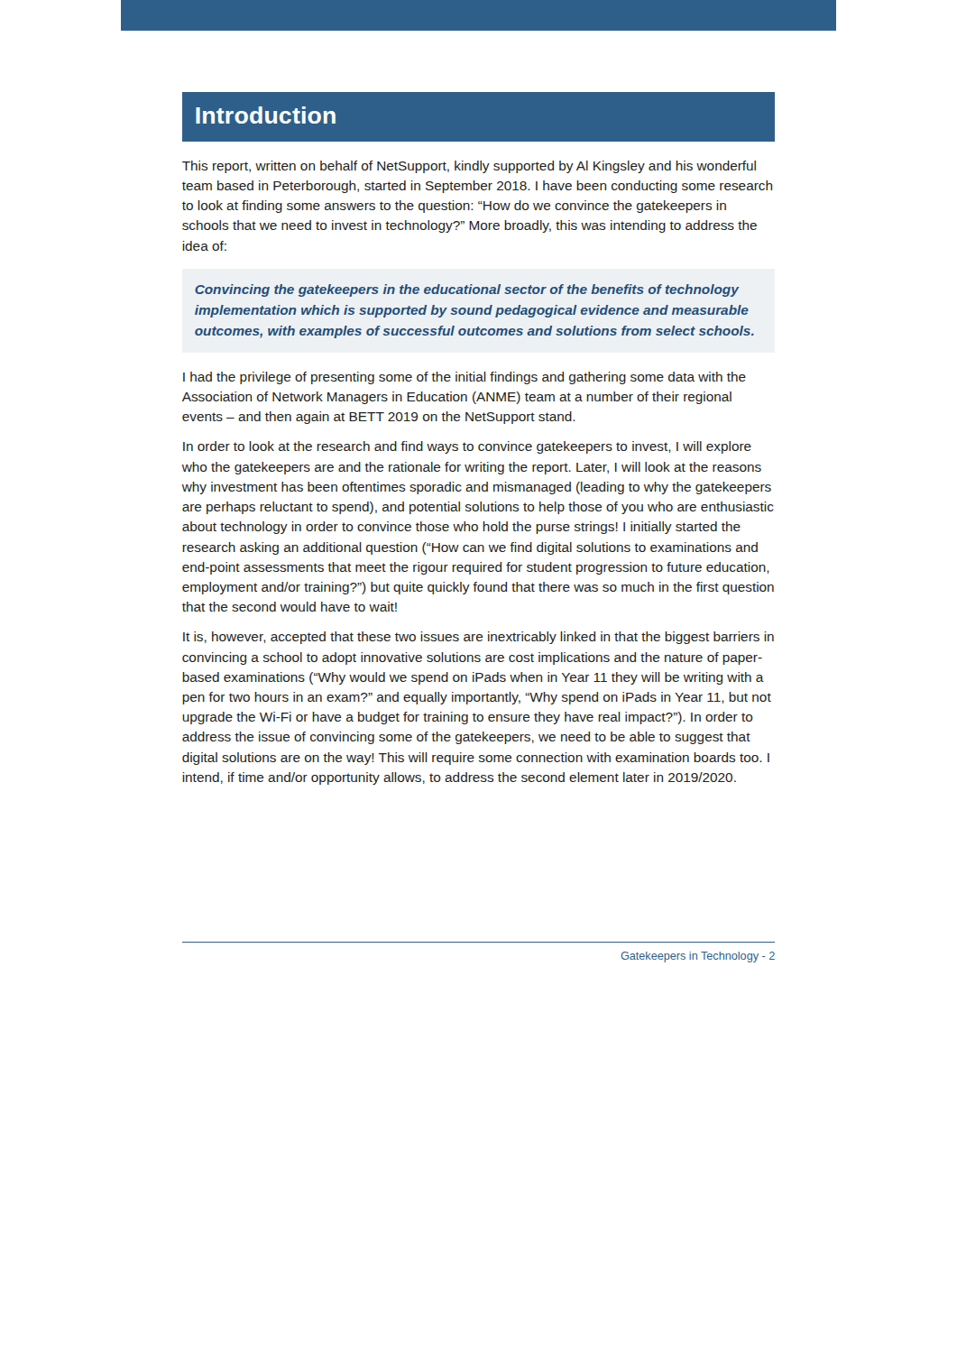Introduction
This report, written on behalf of NetSupport, kindly supported by Al Kingsley and his wonderful team based in Peterborough, started in September 2018. I have been conducting some research to look at finding some answers to the question: “How do we convince the gatekeepers in schools that we need to invest in technology?” More broadly, this was intending to address the idea of:
Convincing the gatekeepers in the educational sector of the benefits of technology implementation which is supported by sound pedagogical evidence and measurable outcomes, with examples of successful outcomes and solutions from select schools.
I had the privilege of presenting some of the initial findings and gathering some data with the Association of Network Managers in Education (ANME) team at a number of their regional events – and then again at BETT 2019 on the NetSupport stand.
In order to look at the research and find ways to convince gatekeepers to invest, I will explore who the gatekeepers are and the rationale for writing the report. Later, I will look at the reasons why investment has been oftentimes sporadic and mismanaged (leading to why the gatekeepers are perhaps reluctant to spend), and potential solutions to help those of you who are enthusiastic about technology in order to convince those who hold the purse strings! I initially started the research asking an additional question (“How can we find digital solutions to examinations and end-point assessments that meet the rigour required for student progression to future education, employment and/or training?”) but quite quickly found that there was so much in the first question that the second would have to wait!
It is, however, accepted that these two issues are inextricably linked in that the biggest barriers in convincing a school to adopt innovative solutions are cost implications and the nature of paper-based examinations (“Why would we spend on iPads when in Year 11 they will be writing with a pen for two hours in an exam?” and equally importantly, “Why spend on iPads in Year 11, but not upgrade the Wi-Fi or have a budget for training to ensure they have real impact?”). In order to address the issue of convincing some of the gatekeepers, we need to be able to suggest that digital solutions are on the way! This will require some connection with examination boards too. I intend, if time and/or opportunity allows, to address the second element later in 2019/2020.
Gatekeepers in Technology - 2